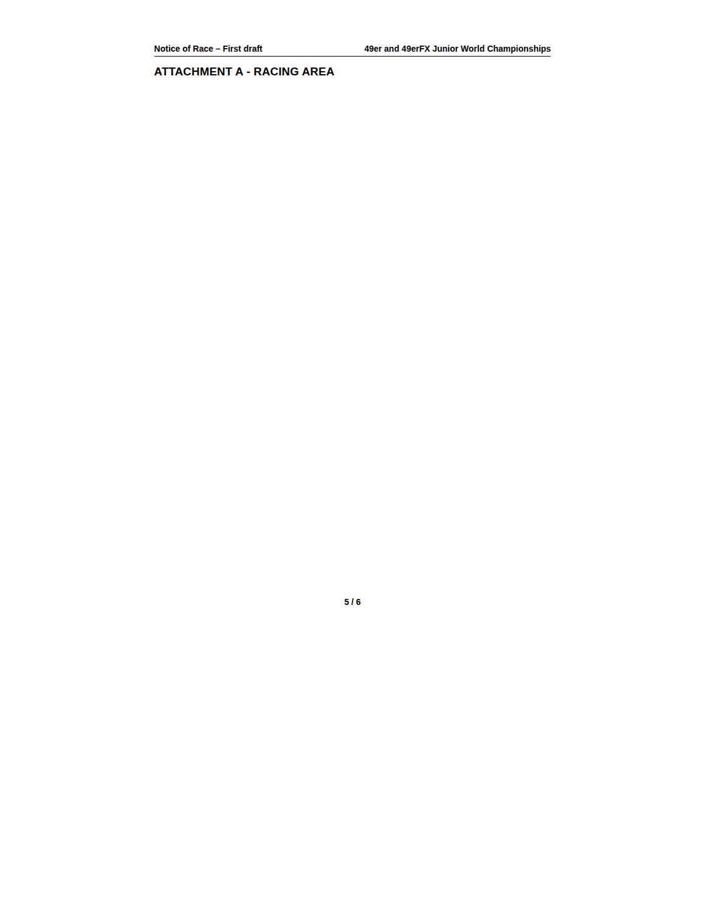Notice of Race – First draft
49er and 49erFX Junior World Championships
ATTACHMENT A - RACING AREA
5 / 6